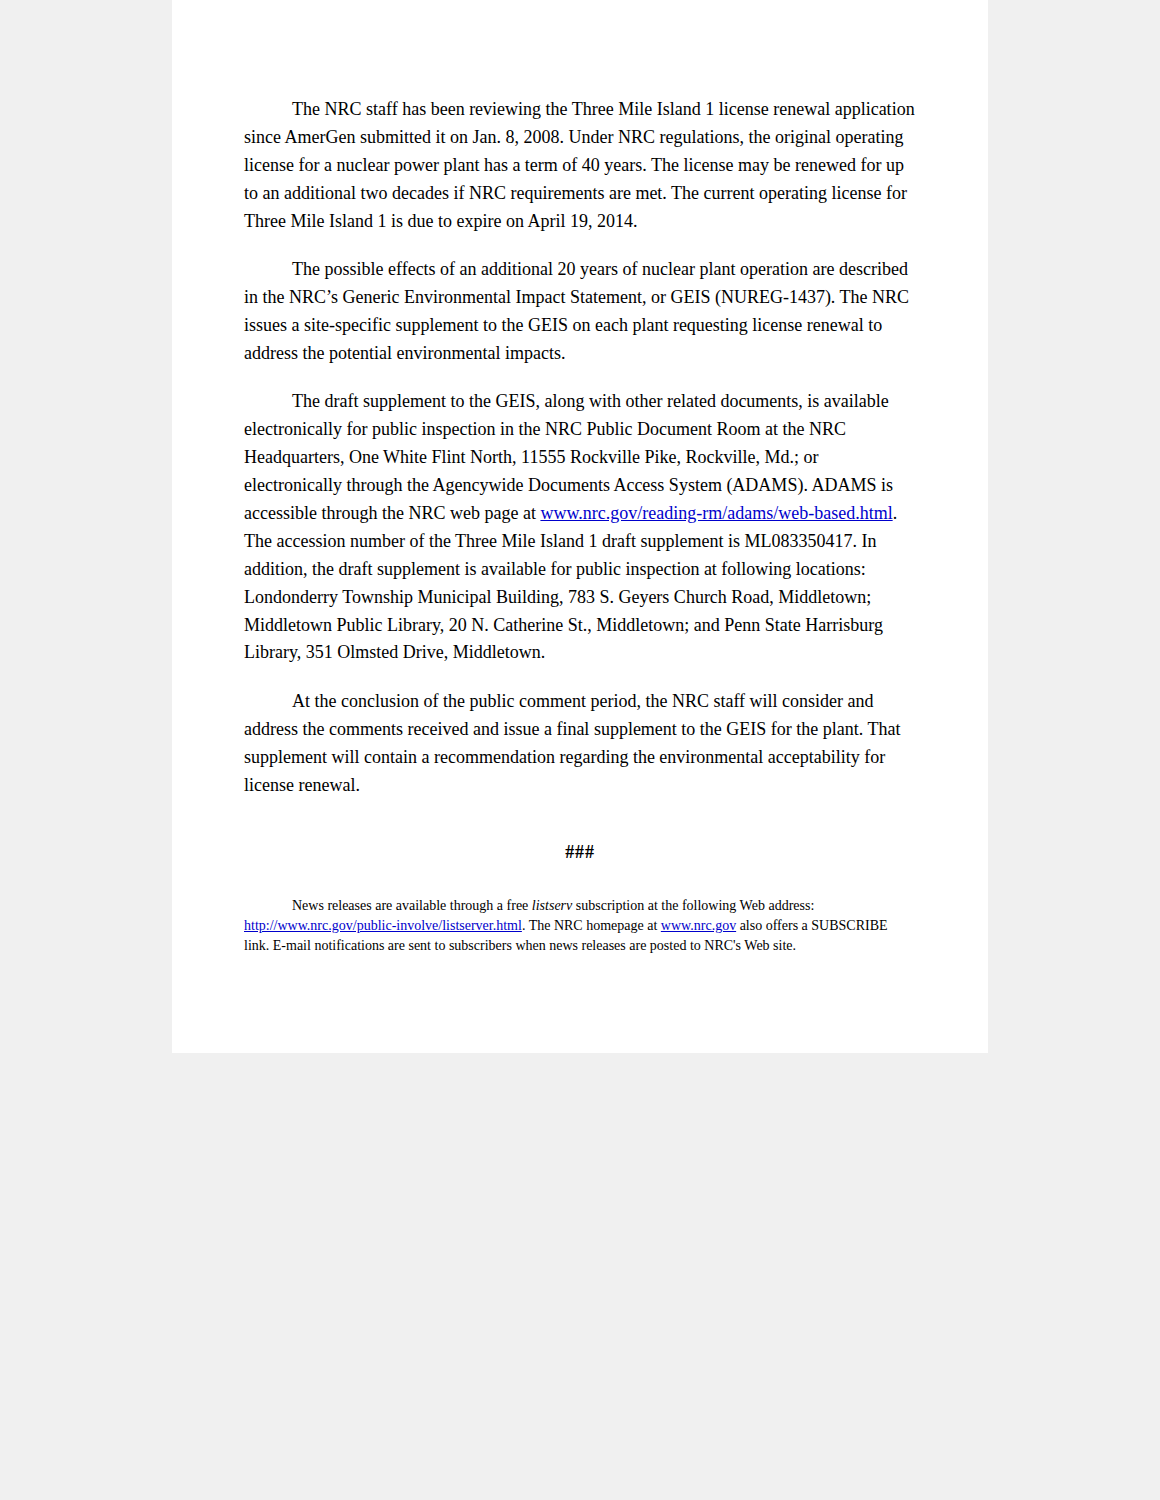The NRC staff has been reviewing the Three Mile Island 1 license renewal application since AmerGen submitted it on Jan. 8, 2008. Under NRC regulations, the original operating license for a nuclear power plant has a term of 40 years. The license may be renewed for up to an additional two decades if NRC requirements are met. The current operating license for Three Mile Island 1 is due to expire on April 19, 2014.
The possible effects of an additional 20 years of nuclear plant operation are described in the NRC’s Generic Environmental Impact Statement, or GEIS (NUREG-1437). The NRC issues a site-specific supplement to the GEIS on each plant requesting license renewal to address the potential environmental impacts.
The draft supplement to the GEIS, along with other related documents, is available electronically for public inspection in the NRC Public Document Room at the NRC Headquarters, One White Flint North, 11555 Rockville Pike, Rockville, Md.; or electronically through the Agencywide Documents Access System (ADAMS). ADAMS is accessible through the NRC web page at www.nrc.gov/reading-rm/adams/web-based.html. The accession number of the Three Mile Island 1 draft supplement is ML083350417. In addition, the draft supplement is available for public inspection at following locations: Londonderry Township Municipal Building, 783 S. Geyers Church Road, Middletown; Middletown Public Library, 20 N. Catherine St., Middletown; and Penn State Harrisburg Library, 351 Olmsted Drive, Middletown.
At the conclusion of the public comment period, the NRC staff will consider and address the comments received and issue a final supplement to the GEIS for the plant. That supplement will contain a recommendation regarding the environmental acceptability for license renewal.
###
News releases are available through a free listserv subscription at the following Web address: http://www.nrc.gov/public-involve/listserver.html. The NRC homepage at www.nrc.gov also offers a SUBSCRIBE link. E-mail notifications are sent to subscribers when news releases are posted to NRC's Web site.